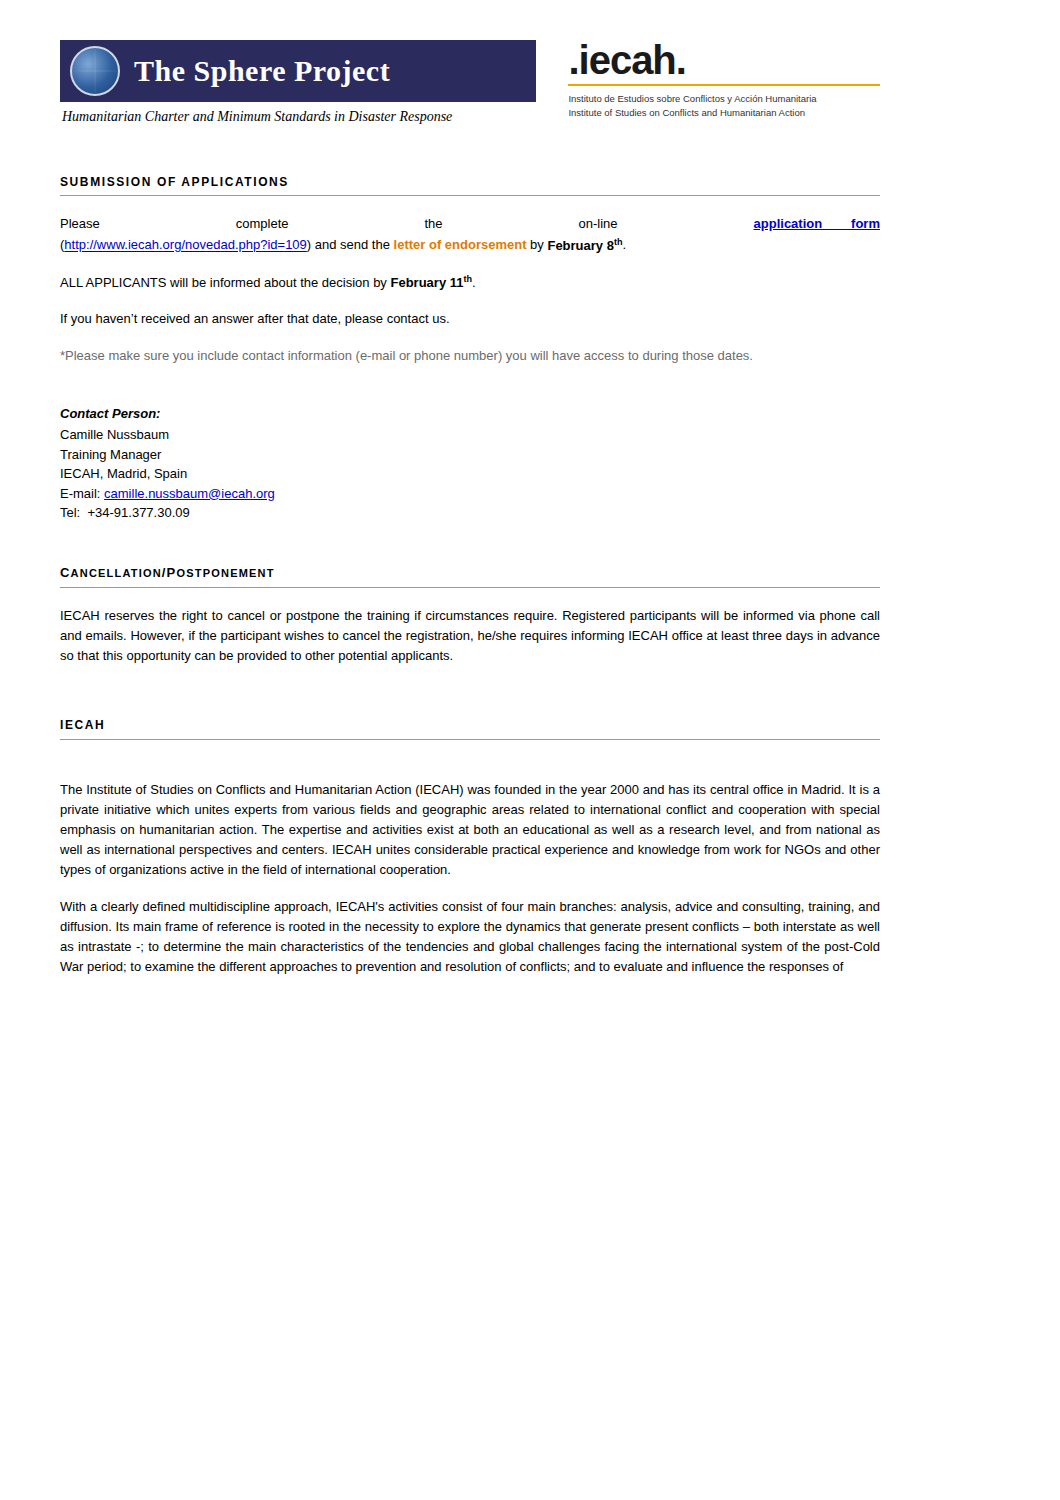The Sphere Project
Humanitarian Charter and Minimum Standards in Disaster Response
.iecah.
Instituto de Estudios sobre Conflictos y Acción Humanitaria
Institute of Studies on Conflicts and Humanitarian Action
Submission of Applications
Please complete the on-line application form (http://www.iecah.org/novedad.php?id=109) and send the letter of endorsement by February 8th.
ALL APPLICANTS will be informed about the decision by February 11th.
If you haven’t received an answer after that date, please contact us.
*Please make sure you include contact information (e-mail or phone number) you will have access to during those dates.
Contact Person:
Camille Nussbaum
Training Manager
IECAH, Madrid, Spain
E-mail: camille.nussbaum@iecah.org
Tel: +34-91.377.30.09
CANCELLATION/POSTPONEMENT
IECAH reserves the right to cancel or postpone the training if circumstances require. Registered participants will be informed via phone call and emails. However, if the participant wishes to cancel the registration, he/she requires informing IECAH office at least three days in advance so that this opportunity can be provided to other potential applicants.
IECAH
The Institute of Studies on Conflicts and Humanitarian Action (IECAH) was founded in the year 2000 and has its central office in Madrid. It is a private initiative which unites experts from various fields and geographic areas related to international conflict and cooperation with special emphasis on humanitarian action. The expertise and activities exist at both an educational as well as a research level, and from national as well as international perspectives and centers. IECAH unites considerable practical experience and knowledge from work for NGOs and other types of organizations active in the field of international cooperation.
With a clearly defined multidiscipline approach, IECAH's activities consist of four main branches: analysis, advice and consulting, training, and diffusion. Its main frame of reference is rooted in the necessity to explore the dynamics that generate present conflicts – both interstate as well as intrastate -; to determine the main characteristics of the tendencies and global challenges facing the international system of the post-Cold War period; to examine the different approaches to prevention and resolution of conflicts; and to evaluate and influence the responses of